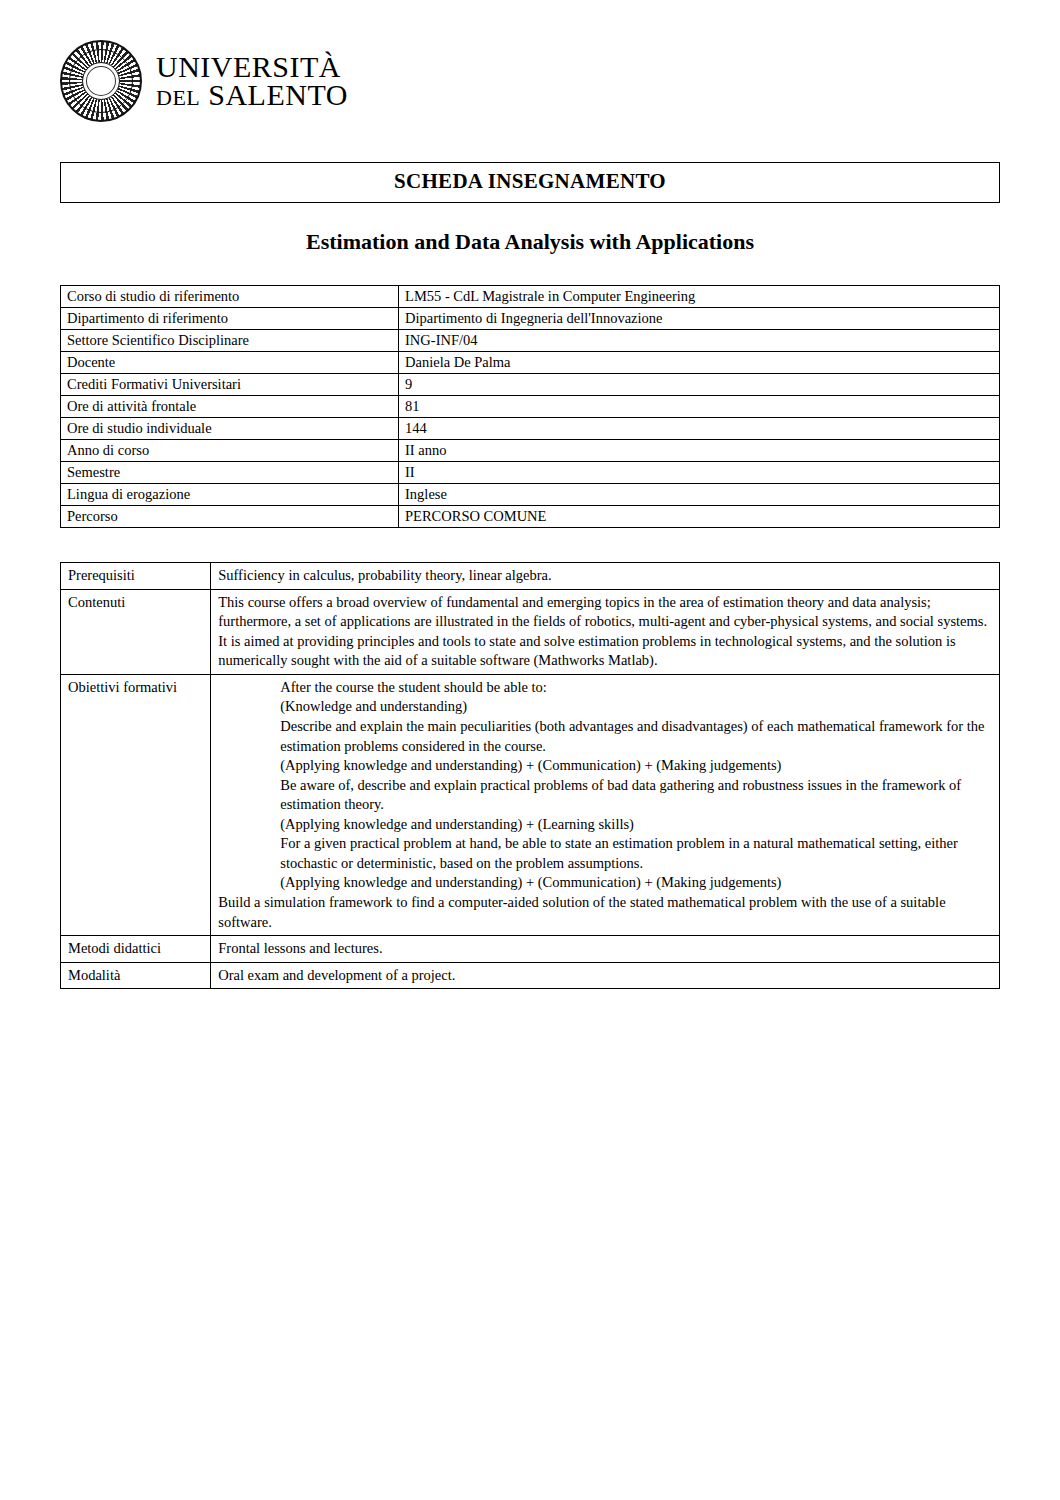UNIVERSITÀ
DEL SALENTO
SCHEDA INSEGNAMENTO
Estimation and Data Analysis with Applications
| Corso di studio di riferimento | LM55 - CdL Magistrale in Computer Engineering |
| Dipartimento di riferimento | Dipartimento di Ingegneria dell'Innovazione |
| Settore Scientifico Disciplinare | ING-INF/04 |
| Docente | Daniela De Palma |
| Crediti Formativi Universitari | 9 |
| Ore di attività frontale | 81 |
| Ore di studio individuale | 144 |
| Anno di corso | II anno |
| Semestre | II |
| Lingua di erogazione | Inglese |
| Percorso | PERCORSO COMUNE |
| Prerequisiti | Sufficiency in calculus, probability theory, linear algebra. |
| Contenuti | This course offers a broad overview of fundamental and emerging topics in the area of estimation theory and data analysis; furthermore, a set of applications are illustrated in the fields of robotics, multi-agent and cyber-physical systems, and social systems. It is aimed at providing principles and tools to state and solve estimation problems in technological systems, and the solution is numerically sought with the aid of a suitable software (Mathworks Matlab). |
| Obiettivi formativi | After the course the student should be able to: (Knowledge and understanding) Describe and explain the main peculiarities (both advantages and disadvantages) of each mathematical framework for the estimation problems considered in the course. (Applying knowledge and understanding) + (Communication) + (Making judgements) Be aware of, describe and explain practical problems of bad data gathering and robustness issues in the framework of estimation theory. (Applying knowledge and understanding) + (Learning skills) For a given practical problem at hand, be able to state an estimation problem in a natural mathematical setting, either stochastic or deterministic, based on the problem assumptions. (Applying knowledge and understanding) + (Communication) + (Making judgements) Build a simulation framework to find a computer-aided solution of the stated mathematical problem with the use of a suitable software. |
| Metodi didattici | Frontal lessons and lectures. |
| Modalità | Oral exam and development of a project. |